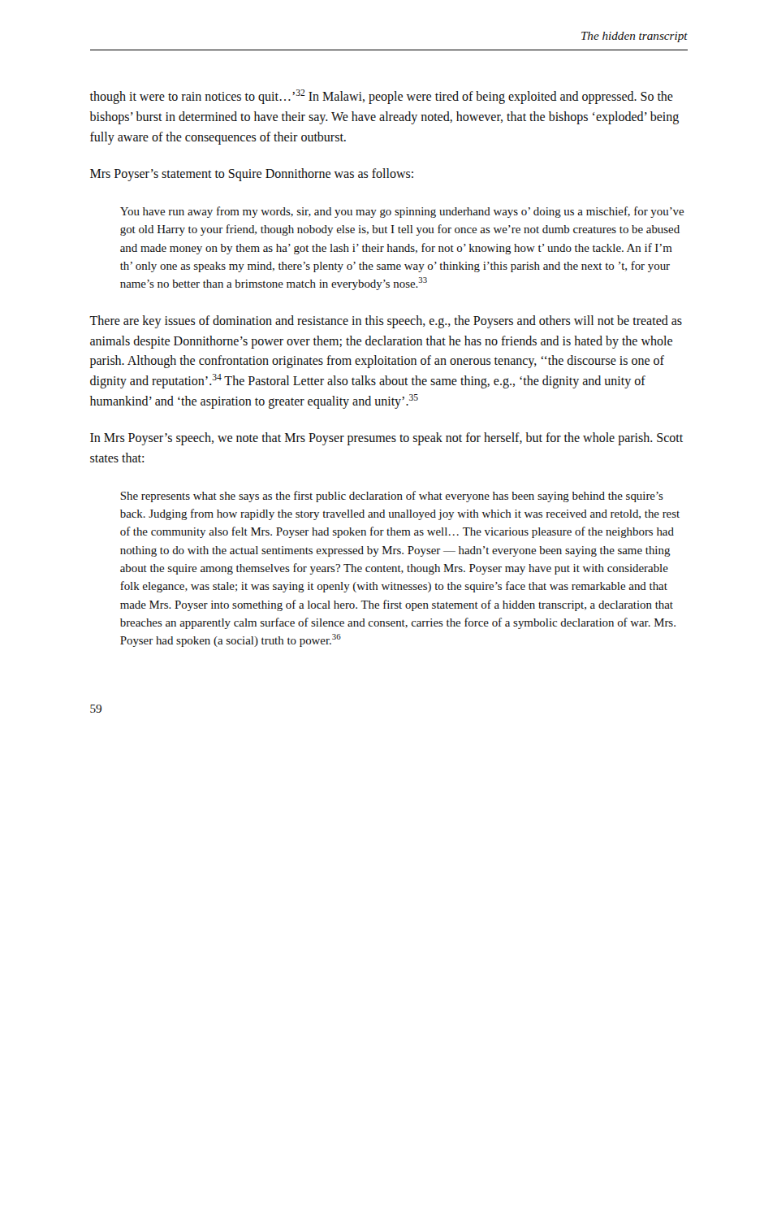The hidden transcript
though it were to rain notices to quit…’32 In Malawi, people were tired of being exploited and oppressed. So the bishops’ burst in determined to have their say. We have already noted, however, that the bishops ‘exploded’ being fully aware of the consequences of their outburst.
Mrs Poyser’s statement to Squire Donnithorne was as follows:
You have run away from my words, sir, and you may go spinning underhand ways o’ doing us a mischief, for you’ve got old Harry to your friend, though nobody else is, but I tell you for once as we’re not dumb creatures to be abused and made money on by them as ha’ got the lash i’ their hands, for not o’ knowing how t’ undo the tackle. An if I’m th’ only one as speaks my mind, there’s plenty o’ the same way o’ thinking i’this parish and the next to ’t, for your name’s no better than a brimstone match in everybody’s nose.33
There are key issues of domination and resistance in this speech, e.g., the Poysers and others will not be treated as animals despite Donnithorne’s power over them; the declaration that he has no friends and is hated by the whole parish. Although the confrontation originates from exploitation of an onerous tenancy, ‘‘the discourse is one of dignity and reputation’.34 The Pastoral Letter also talks about the same thing, e.g., ‘the dignity and unity of humankind’ and ‘the aspiration to greater equality and unity’.35
In Mrs Poyser’s speech, we note that Mrs Poyser presumes to speak not for herself, but for the whole parish. Scott states that:
She represents what she says as the first public declaration of what everyone has been saying behind the squire’s back. Judging from how rapidly the story travelled and unalloyed joy with which it was received and retold, the rest of the community also felt Mrs. Poyser had spoken for them as well… The vicarious pleasure of the neighbors had nothing to do with the actual sentiments expressed by Mrs. Poyser — hadn’t everyone been saying the same thing about the squire among themselves for years? The content, though Mrs. Poyser may have put it with considerable folk elegance, was stale; it was saying it openly (with witnesses) to the squire’s face that was remarkable and that made Mrs. Poyser into something of a local hero. The first open statement of a hidden transcript, a declaration that breaches an apparently calm surface of silence and consent, carries the force of a symbolic declaration of war. Mrs. Poyser had spoken (a social) truth to power.36
59